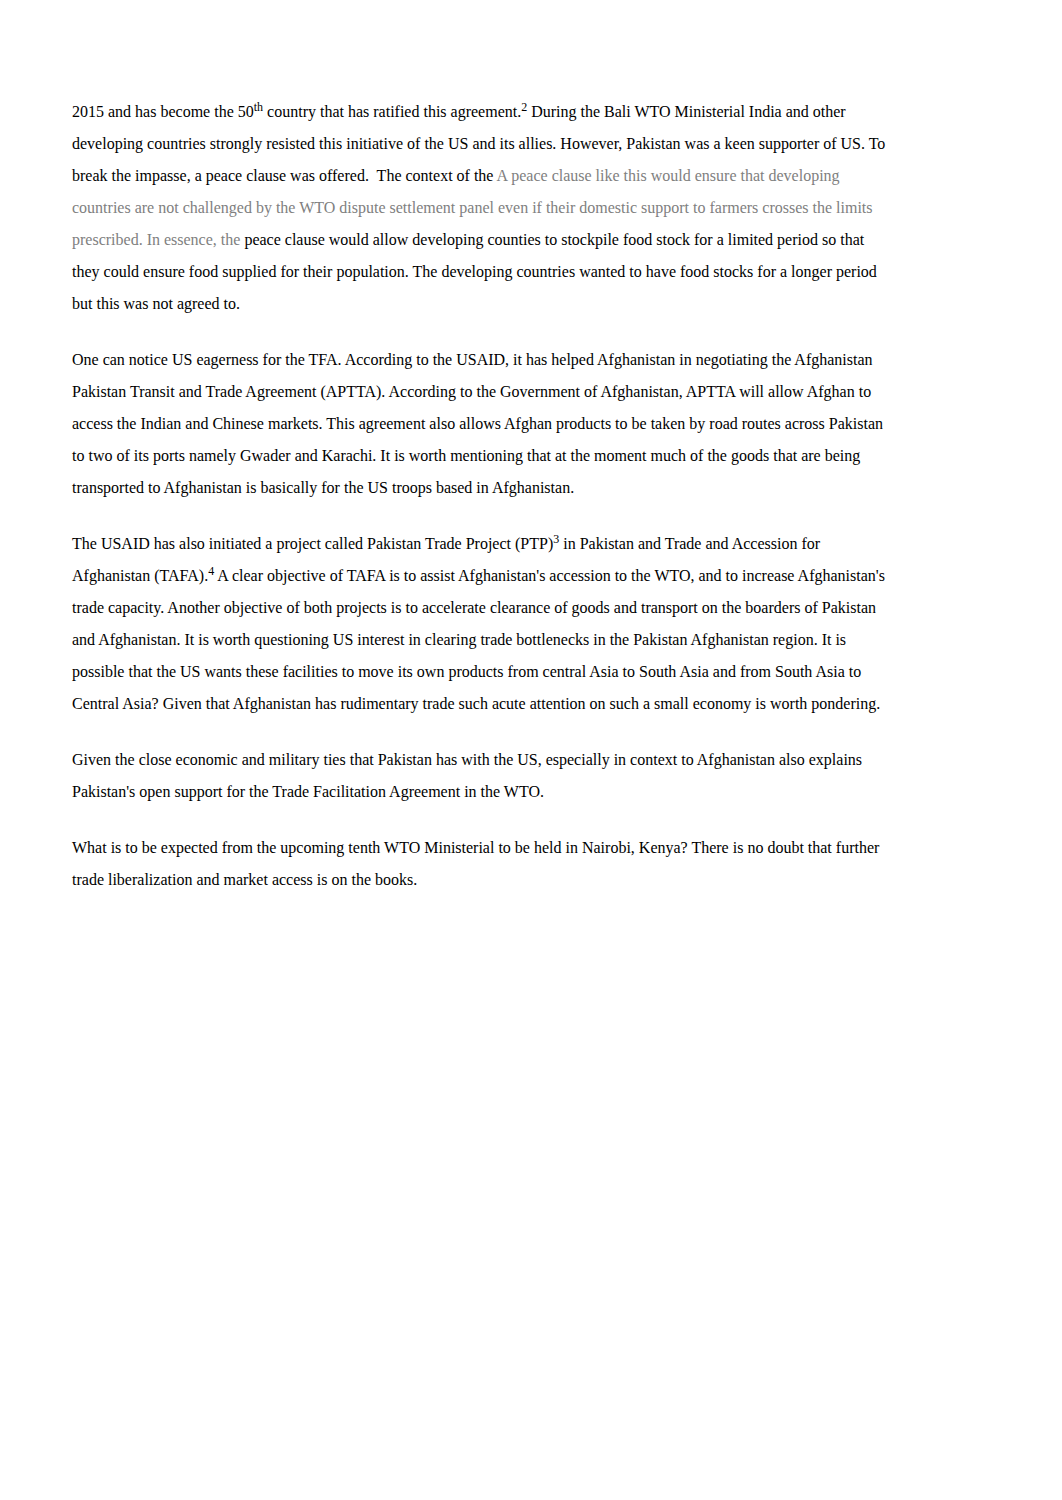2015 and has become the 50th country that has ratified this agreement.2 During the Bali WTO Ministerial India and other developing countries strongly resisted this initiative of the US and its allies. However, Pakistan was a keen supporter of US. To break the impasse, a peace clause was offered. The context of the A peace clause like this would ensure that developing countries are not challenged by the WTO dispute settlement panel even if their domestic support to farmers crosses the limits prescribed. In essence, the peace clause would allow developing counties to stockpile food stock for a limited period so that they could ensure food supplied for their population. The developing countries wanted to have food stocks for a longer period but this was not agreed to.
One can notice US eagerness for the TFA. According to the USAID, it has helped Afghanistan in negotiating the Afghanistan Pakistan Transit and Trade Agreement (APTTA). According to the Government of Afghanistan, APTTA will allow Afghan to access the Indian and Chinese markets. This agreement also allows Afghan products to be taken by road routes across Pakistan to two of its ports namely Gwader and Karachi. It is worth mentioning that at the moment much of the goods that are being transported to Afghanistan is basically for the US troops based in Afghanistan.
The USAID has also initiated a project called Pakistan Trade Project (PTP)3 in Pakistan and Trade and Accession for Afghanistan (TAFA).4 A clear objective of TAFA is to assist Afghanistan's accession to the WTO, and to increase Afghanistan's trade capacity. Another objective of both projects is to accelerate clearance of goods and transport on the boarders of Pakistan and Afghanistan. It is worth questioning US interest in clearing trade bottlenecks in the Pakistan Afghanistan region. It is possible that the US wants these facilities to move its own products from central Asia to South Asia and from South Asia to Central Asia? Given that Afghanistan has rudimentary trade such acute attention on such a small economy is worth pondering.
Given the close economic and military ties that Pakistan has with the US, especially in context to Afghanistan also explains Pakistan's open support for the Trade Facilitation Agreement in the WTO.
What is to be expected from the upcoming tenth WTO Ministerial to be held in Nairobi, Kenya? There is no doubt that further trade liberalization and market access is on the books.